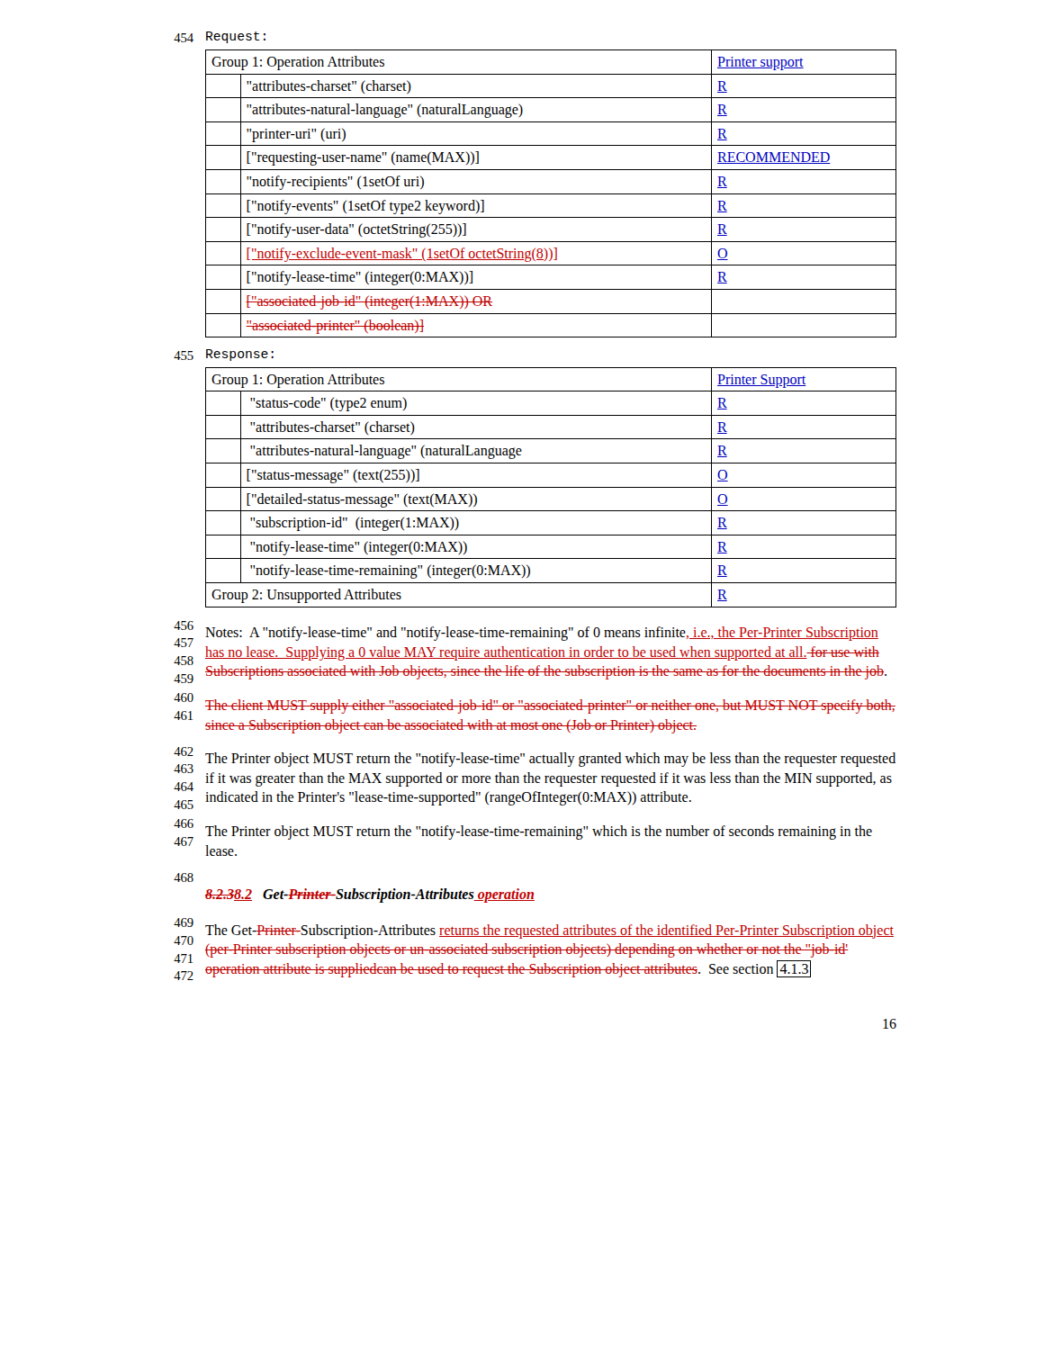454
Request:
| Group 1: Operation Attributes | Printer support |
| | "attributes-charset" (charset) | R |
| | "attributes-natural-language" (naturalLanguage) | R |
| | "printer-uri" (uri) | R |
| | ["requesting-user-name" (name(MAX))] | RECOMMENDED |
| | "notify-recipients" (1setOf uri) | R |
| | ["notify-events" (1setOf type2 keyword)] | R |
| | ["notify-user-data" (octetString(255))] | R |
| | ["notify-exclude-event-mask" (1setOf octetString(8))] | O |
| | ["notify-lease-time" (integer(0:MAX))] | R |
| | ["associated-job-id" (integer(1:MAX)) OR | |
| | "associated-printer" (boolean)] | |
455
Response:
| Group 1: Operation Attributes | Printer Support |
| | "status-code" (type2 enum) | R |
| | "attributes-charset" (charset) | R |
| | "attributes-natural-language" (naturalLanguage | R |
| | ["status-message" (text(255))] | O |
| | ["detailed-status-message" (text(MAX)) | O |
| | "subscription-id" (integer(1:MAX)) | R |
| | "notify-lease-time" (integer(0:MAX)) | R |
| | "notify-lease-time-remaining" (integer(0:MAX)) | R |
| Group 2: Unsupported Attributes | R |
456
457
458
459
Notes: A "notify-lease-time" and "notify-lease-time-remaining" of 0 means infinite, i.e., the Per-Printer Subscription has no lease. Supplying a 0 value MAY require authentication in order to be used when supported at all. for use with Subscriptions associated with Job objects, since the life of the subscription is the same as for the documents in the job.
460
461
The client MUST supply either "associated-job-id" or "associated-printer" or neither one, but MUST NOT specify both, since a Subscription object can be associated with at most one (Job or Printer) object.
462
463
464
465
The Printer object MUST return the "notify-lease-time" actually granted which may be less than the requester requested if it was greater than the MAX supported or more than the requester requested if it was less than the MIN supported, as indicated in the Printer's "lease-time-supported" (rangeOfInteger(0:MAX)) attribute.
466
467
The Printer object MUST return the "notify-lease-time-remaining" which is the number of seconds remaining in the lease.
468
8.2.38.2 Get-Printer-Subscription-Attributes operation
469
470
471
472
The Get-Printer-Subscription-Attributes returns the requested attributes of the identified Per-Printer Subscription object (per-Printer subscription objects or un-associated subscription objects) depending on whether or not the "job-id' operation attribute is supplied can be used to request the Subscription object attributes. See section 4.1.3
16